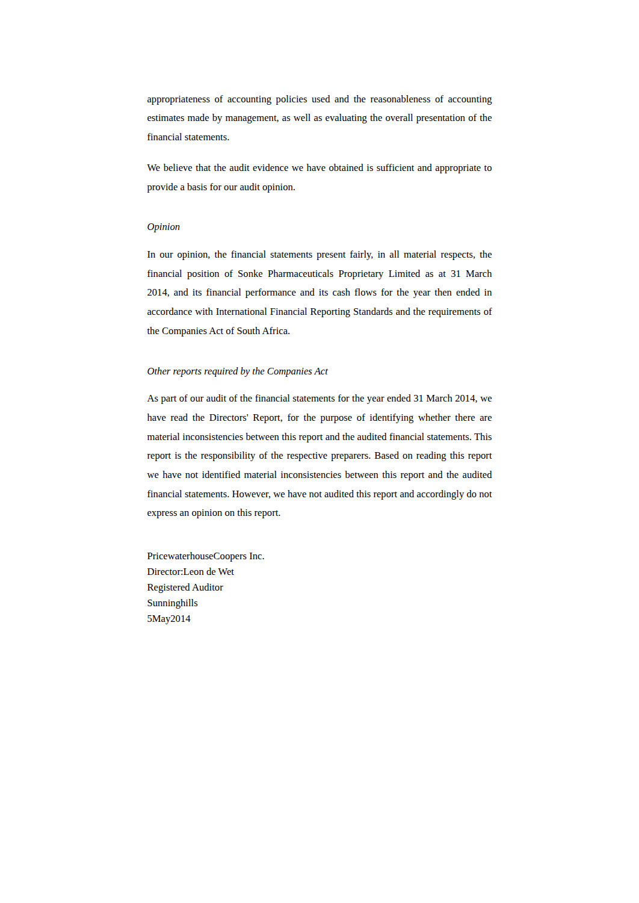appropriateness of accounting policies used and the reasonableness of accounting estimates made by management, as well as evaluating the overall presentation of the financial statements.
We believe that the audit evidence we have obtained is sufficient and appropriate to provide a basis for our audit opinion.
Opinion
In our opinion, the financial statements present fairly, in all material respects, the financial position of Sonke Pharmaceuticals Proprietary Limited as at 31 March 2014, and its financial performance and its cash flows for the year then ended in accordance with International Financial Reporting Standards and the requirements of the Companies Act of South Africa.
Other reports required by the Companies Act
As part of our audit of the financial statements for the year ended 31 March 2014, we have read the Directors' Report, for the purpose of identifying whether there are material inconsistencies between this report and the audited financial statements. This report is the responsibility of the respective preparers. Based on reading this report we have not identified material inconsistencies between this report and the audited financial statements. However, we have not audited this report and accordingly do not express an opinion on this report.
PricewaterhouseCoopers Inc.
Director:Leon de Wet
Registered Auditor
Sunninghills
5May2014